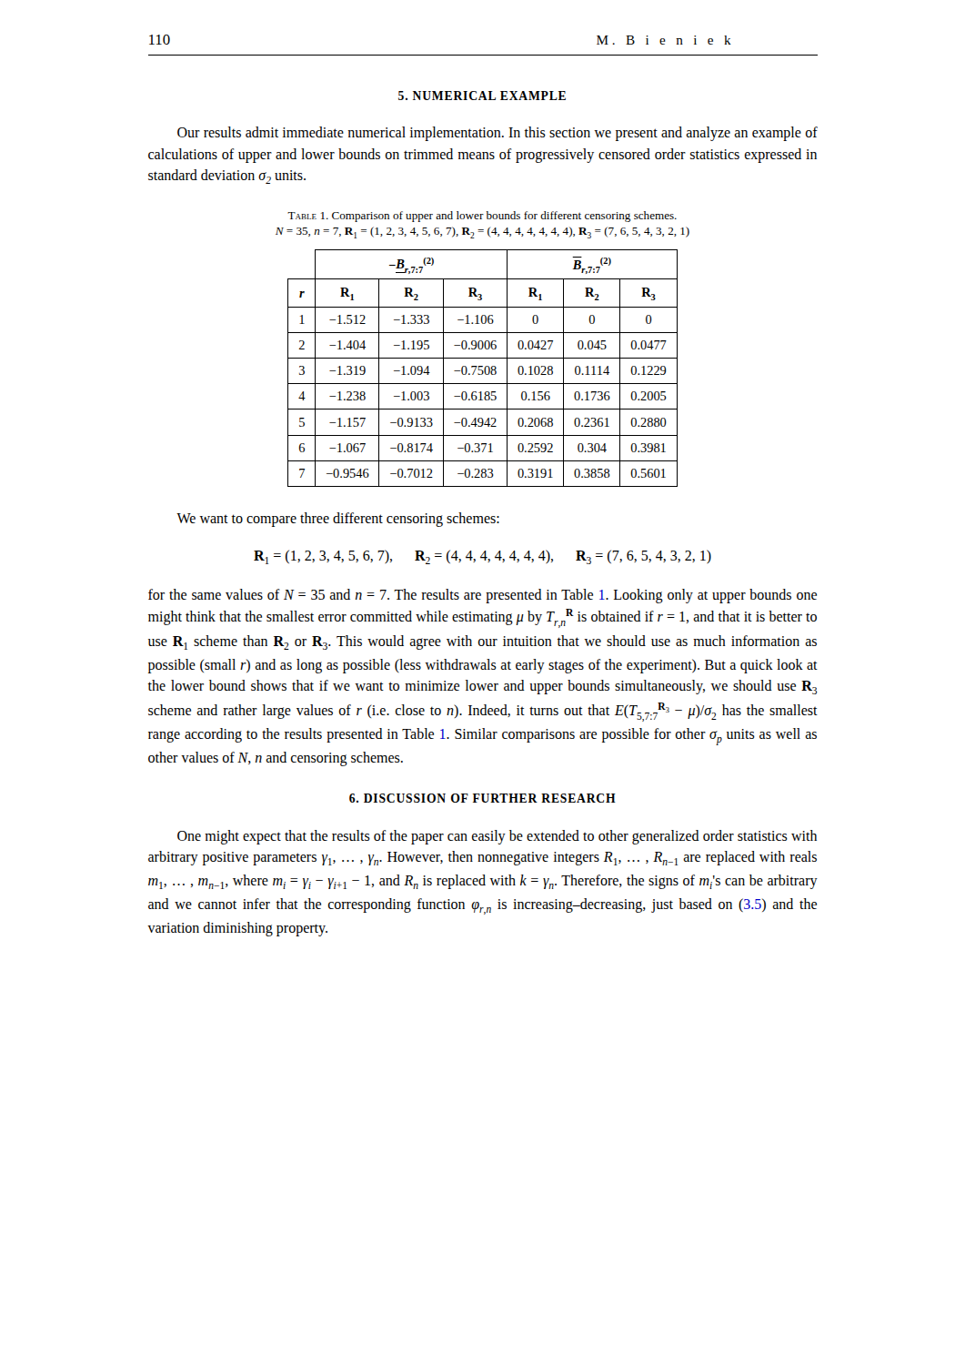110 M. B i e n i e k
5. NUMERICAL EXAMPLE
Our results admit immediate numerical implementation. In this section we present and analyze an example of calculations of upper and lower bounds on trimmed means of progressively censored order statistics expressed in standard deviation σ2 units.
Table 1. Comparison of upper and lower bounds for different censoring schemes.
N = 35, n = 7, R1 = (1, 2, 3, 4, 5, 6, 7), R2 = (4, 4, 4, 4, 4, 4, 4), R3 = (7, 6, 5, 4, 3, 2, 1)
| | − B r ,7:7 (2) | B r ,7:7 (2) |
| --- | --- | --- |
| r | R 1 | R 2 | R 3 | R 1 | R 2 | R 3 |
| 1 | −1.512 | −1.333 | −1.106 | 0 | 0 | 0 |
| 2 | −1.404 | −1.195 | −0.9006 | 0.0427 | 0.045 | 0.0477 |
| 3 | −1.319 | −1.094 | −0.7508 | 0.1028 | 0.1114 | 0.1229 |
| 4 | −1.238 | −1.003 | −0.6185 | 0.156 | 0.1736 | 0.2005 |
| 5 | −1.157 | −0.9133 | −0.4942 | 0.2068 | 0.2361 | 0.2880 |
| 6 | −1.067 | −0.8174 | −0.371 | 0.2592 | 0.304 | 0.3981 |
| 7 | −0.9546 | −0.7012 | −0.283 | 0.3191 | 0.3858 | 0.5601 |
We want to compare three different censoring schemes:
R1 = (1, 2, 3, 4, 5, 6, 7), R2 = (4, 4, 4, 4, 4, 4, 4), R3 = (7, 6, 5, 4, 3, 2, 1)
for the same values of N = 35 and n = 7. The results are presented in Table 1. Looking only at upper bounds one might think that the smallest error committed while estimating μ by Tr,nR is obtained if r = 1, and that it is better to use R1 scheme than R2 or R3. This would agree with our intuition that we should use as much information as possible (small r) and as long as possible (less withdrawals at early stages of the experiment). But a quick look at the lower bound shows that if we want to minimize lower and upper bounds simultaneously, we should use R3 scheme and rather large values of r (i.e. close to n). Indeed, it turns out that E(T5,7:7R3 − μ)/σ2 has the smallest range according to the results presented in Table 1. Similar comparisons are possible for other σp units as well as other values of N, n and censoring schemes.
6. DISCUSSION OF FURTHER RESEARCH
One might expect that the results of the paper can easily be extended to other generalized order statistics with arbitrary positive parameters γ1, … , γn. However, then nonnegative integers R1, … , Rn−1 are replaced with reals m1, … , mn−1, where mi = γi − γi+1 − 1, and Rn is replaced with k = γn. Therefore, the signs of mi's can be arbitrary and we cannot infer that the corresponding function φr,n is increasing–decreasing, just based on (3.5) and the variation diminishing property.